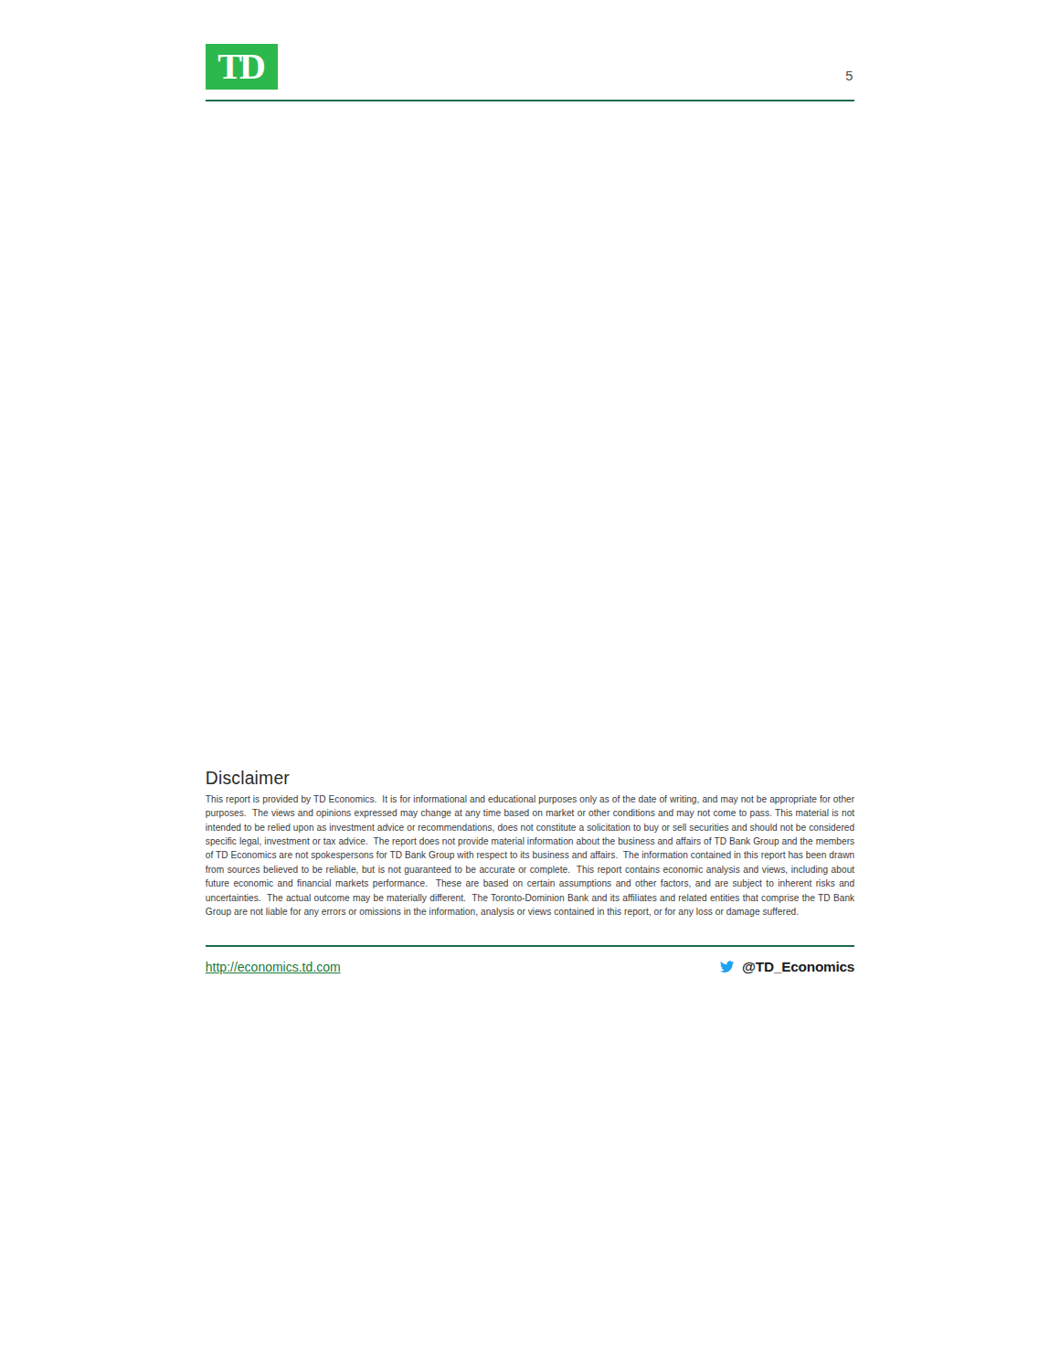TD
5
Disclaimer
This report is provided by TD Economics. It is for informational and educational purposes only as of the date of writing, and may not be appropriate for other purposes. The views and opinions expressed may change at any time based on market or other conditions and may not come to pass. This material is not intended to be relied upon as investment advice or recommendations, does not constitute a solicitation to buy or sell securities and should not be considered specific legal, investment or tax advice. The report does not provide material information about the business and affairs of TD Bank Group and the members of TD Economics are not spokespersons for TD Bank Group with respect to its business and affairs. The information contained in this report has been drawn from sources believed to be reliable, but is not guaranteed to be accurate or complete. This report contains economic analysis and views, including about future economic and financial markets performance. These are based on certain assumptions and other factors, and are subject to inherent risks and uncertainties. The actual outcome may be materially different. The Toronto-Dominion Bank and its affiliates and related entities that comprise the TD Bank Group are not liable for any errors or omissions in the information, analysis or views contained in this report, or for any loss or damage suffered.
http://economics.td.com
@TD_Economics